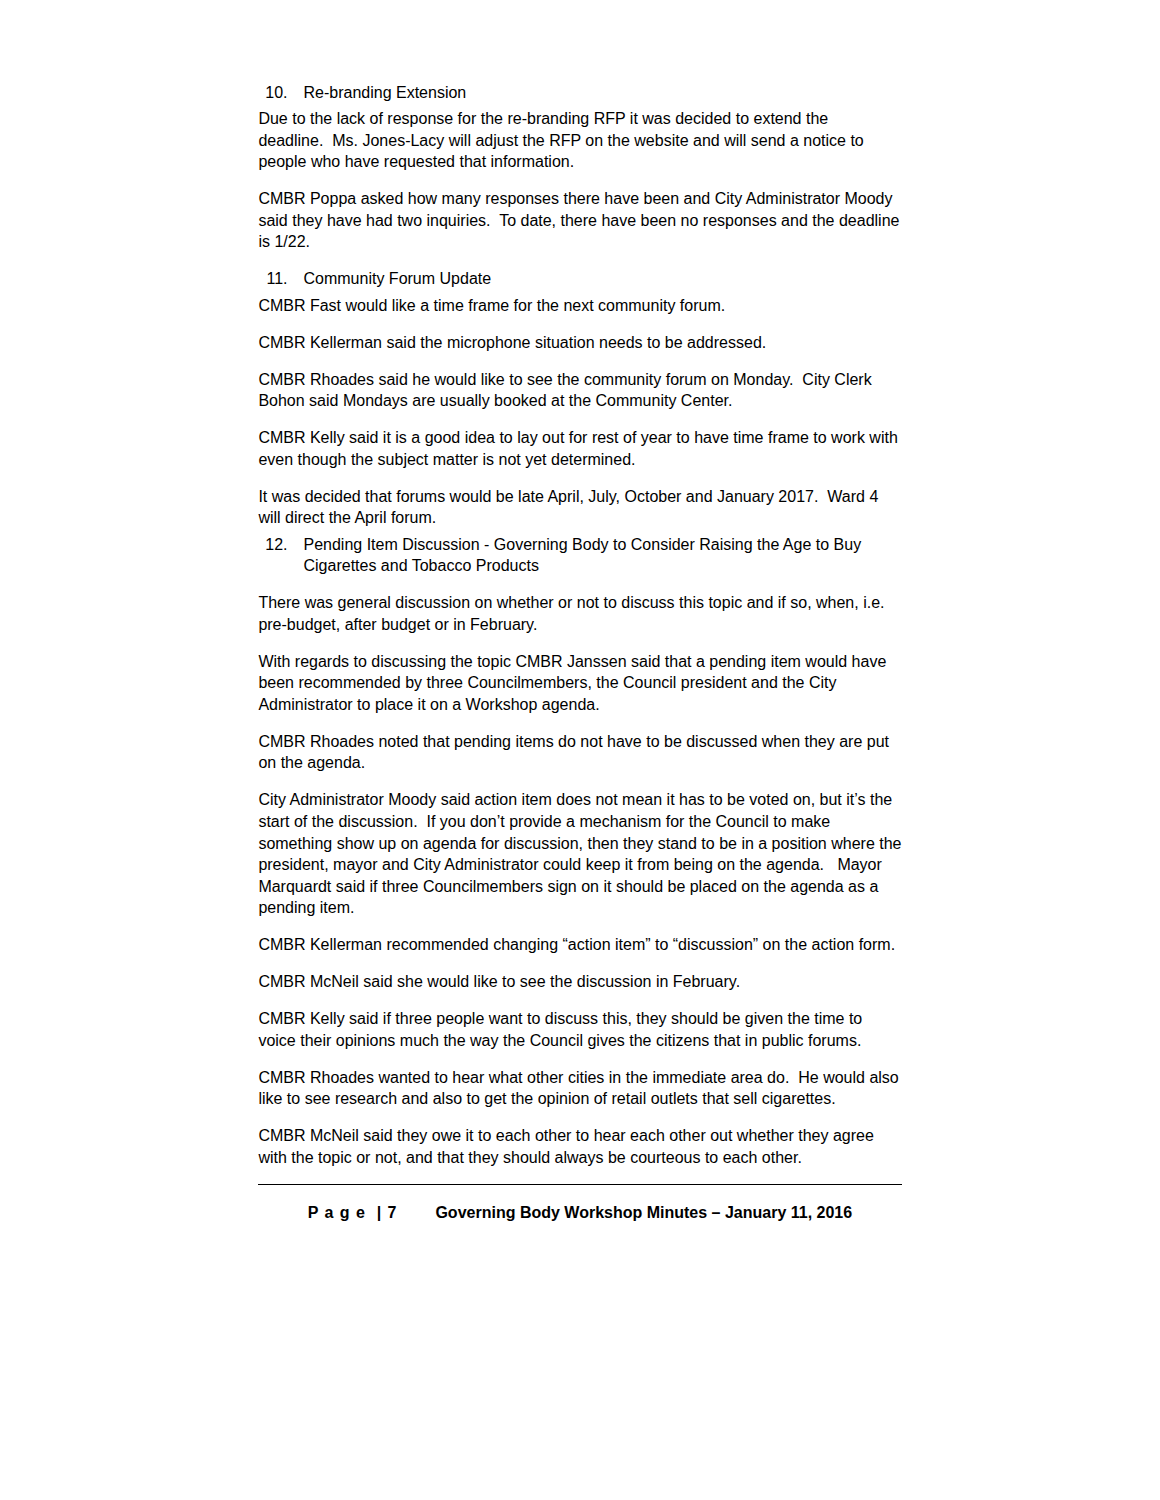Re-branding Extension
Due to the lack of response for the re-branding RFP it was decided to extend the deadline. Ms. Jones-Lacy will adjust the RFP on the website and will send a notice to people who have requested that information.
CMBR Poppa asked how many responses there have been and City Administrator Moody said they have had two inquiries. To date, there have been no responses and the deadline is 1/22.
Community Forum Update
CMBR Fast would like a time frame for the next community forum.
CMBR Kellerman said the microphone situation needs to be addressed.
CMBR Rhoades said he would like to see the community forum on Monday. City Clerk Bohon said Mondays are usually booked at the Community Center.
CMBR Kelly said it is a good idea to lay out for rest of year to have time frame to work with even though the subject matter is not yet determined.
It was decided that forums would be late April, July, October and January 2017. Ward 4 will direct the April forum.
Pending Item Discussion - Governing Body to Consider Raising the Age to Buy Cigarettes and Tobacco Products
There was general discussion on whether or not to discuss this topic and if so, when, i.e. pre-budget, after budget or in February.
With regards to discussing the topic CMBR Janssen said that a pending item would have been recommended by three Councilmembers, the Council president and the City Administrator to place it on a Workshop agenda.
CMBR Rhoades noted that pending items do not have to be discussed when they are put on the agenda.
City Administrator Moody said action item does not mean it has to be voted on, but it’s the start of the discussion. If you don’t provide a mechanism for the Council to make something show up on agenda for discussion, then they stand to be in a position where the president, mayor and City Administrator could keep it from being on the agenda. Mayor Marquardt said if three Councilmembers sign on it should be placed on the agenda as a pending item.
CMBR Kellerman recommended changing “action item” to “discussion” on the action form.
CMBR McNeil said she would like to see the discussion in February.
CMBR Kelly said if three people want to discuss this, they should be given the time to voice their opinions much the way the Council gives the citizens that in public forums.
CMBR Rhoades wanted to hear what other cities in the immediate area do. He would also like to see research and also to get the opinion of retail outlets that sell cigarettes.
CMBR McNeil said they owe it to each other to hear each other out whether they agree with the topic or not, and that they should always be courteous to each other.
P a g e | 7 Governing Body Workshop Minutes – January 11, 2016